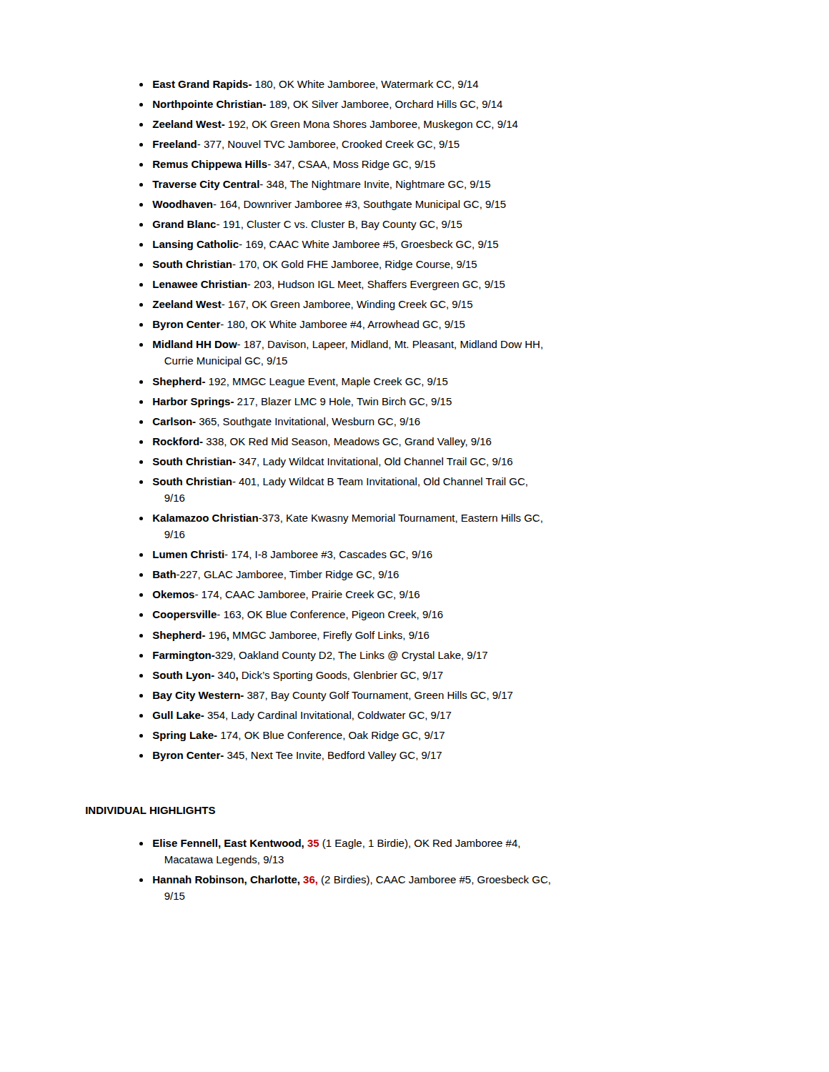East Grand Rapids- 180, OK White Jamboree, Watermark CC, 9/14
Northpointe Christian- 189, OK Silver Jamboree, Orchard Hills GC, 9/14
Zeeland West- 192, OK Green Mona Shores Jamboree, Muskegon CC, 9/14
Freeland- 377, Nouvel TVC Jamboree, Crooked Creek GC, 9/15
Remus Chippewa Hills- 347, CSAA, Moss Ridge GC, 9/15
Traverse City Central- 348, The Nightmare Invite, Nightmare GC, 9/15
Woodhaven- 164, Downriver Jamboree #3, Southgate Municipal GC, 9/15
Grand Blanc- 191, Cluster C vs. Cluster B, Bay County GC, 9/15
Lansing Catholic- 169, CAAC White Jamboree #5, Groesbeck GC, 9/15
South Christian- 170, OK Gold FHE Jamboree, Ridge Course, 9/15
Lenawee Christian- 203, Hudson IGL Meet, Shaffers Evergreen GC, 9/15
Zeeland West- 167, OK Green Jamboree, Winding Creek GC, 9/15
Byron Center- 180, OK White Jamboree #4, Arrowhead GC, 9/15
Midland HH Dow- 187, Davison, Lapeer, Midland, Mt. Pleasant, Midland Dow HH,Currie Municipal GC, 9/15
Shepherd- 192, MMGC League Event, Maple Creek GC, 9/15
Harbor Springs- 217, Blazer LMC 9 Hole, Twin Birch GC, 9/15
Carlson- 365, Southgate Invitational, Wesburn GC, 9/16
Rockford- 338, OK Red Mid Season, Meadows GC, Grand Valley, 9/16
South Christian- 347, Lady Wildcat Invitational, Old Channel Trail GC, 9/16
South Christian- 401, Lady Wildcat B Team Invitational, Old Channel Trail GC,9/16
Kalamazoo Christian-373, Kate Kwasny Memorial Tournament, Eastern Hills GC,9/16
Lumen Christi- 174, I-8 Jamboree #3, Cascades GC, 9/16
Bath-227, GLAC Jamboree, Timber Ridge GC, 9/16
Okemos- 174, CAAC Jamboree, Prairie Creek GC, 9/16
Coopersville- 163, OK Blue Conference, Pigeon Creek, 9/16
Shepherd- 196, MMGC Jamboree, Firefly Golf Links, 9/16
Farmington-329, Oakland County D2, The Links @ Crystal Lake, 9/17
South Lyon- 340, Dick’s Sporting Goods, Glenbrier GC, 9/17
Bay City Western- 387, Bay County Golf Tournament, Green Hills GC, 9/17
Gull Lake- 354, Lady Cardinal Invitational, Coldwater GC, 9/17
Spring Lake- 174, OK Blue Conference, Oak Ridge GC, 9/17
Byron Center- 345, Next Tee Invite, Bedford Valley GC, 9/17
INDIVIDUAL HIGHLIGHTS
Elise Fennell, East Kentwood, 35 (1 Eagle, 1 Birdie), OK Red Jamboree #4,Macatawa Legends, 9/13
Hannah Robinson, Charlotte, 36, (2 Birdies), CAAC Jamboree #5, Groesbeck GC,9/15